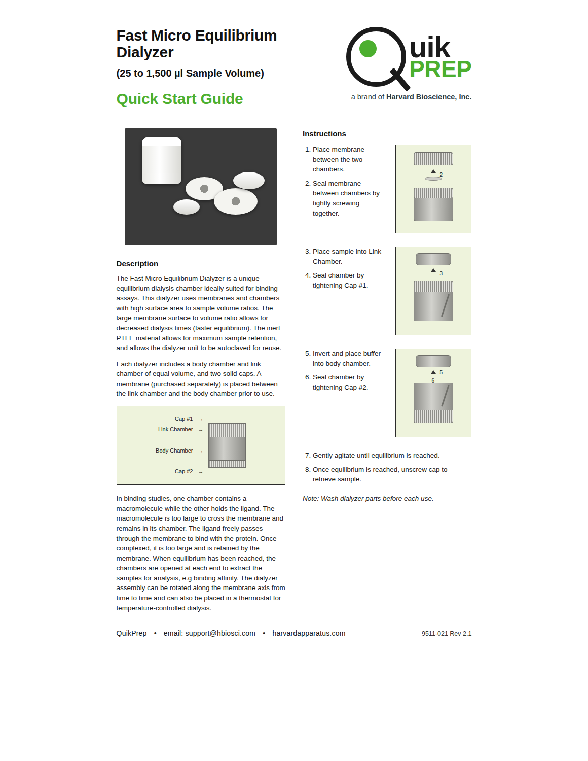Fast Micro Equilibrium
Dialyzer
(25 to 1,500 µl Sample Volume)
Quick Start Guide
uik PREP
a brand of Harvard Bioscience, Inc.
Description
The Fast Micro Equilibrium Dialyzer is a unique equilibrium dialysis chamber ideally suited for binding assays. This dialyzer uses membranes and chambers with high surface area to sample volume ratios. The large membrane surface to volume ratio allows for decreased dialysis times (faster equilibrium). The inert PTFE material allows for maximum sample retention, and allows the dialyzer unit to be autoclaved for reuse.
Each dialyzer includes a body chamber and link chamber of equal volume, and two solid caps. A membrane (purchased separately) is placed between the link chamber and the body chamber prior to use.
Cap #1
Link Chamber
Body Chamber
Cap #2
→
→
→
→
In binding studies, one chamber contains a macromolecule while the other holds the ligand. The macromolecule is too large to cross the membrane and remains in its chamber. The ligand freely passes through the membrane to bind with the protein. Once complexed, it is too large and is retained by the membrane. When equilibrium has been reached, the chambers are opened at each end to extract the samples for analysis, e.g binding affinity. The dialyzer assembly can be rotated along the membrane axis from time to time and can also be placed in a thermostat for temperature-controlled dialysis.
Instructions
Place membrane between the two chambers.
Seal membrane between chambers by tightly screwing together.
2
Place sample into Link Chamber.
Seal chamber by tightening Cap #1.
3
Invert and place buffer into body chamber.
Seal chamber by tightening Cap #2.
5
6
Gently agitate until equilibrium is reached.
Once equilibrium is reached, unscrew cap to retrieve sample.
Note: Wash dialyzer parts before each use.
QuikPrep • email: support@hbiosci.com • harvardapparatus.com
9511-021 Rev 2.1